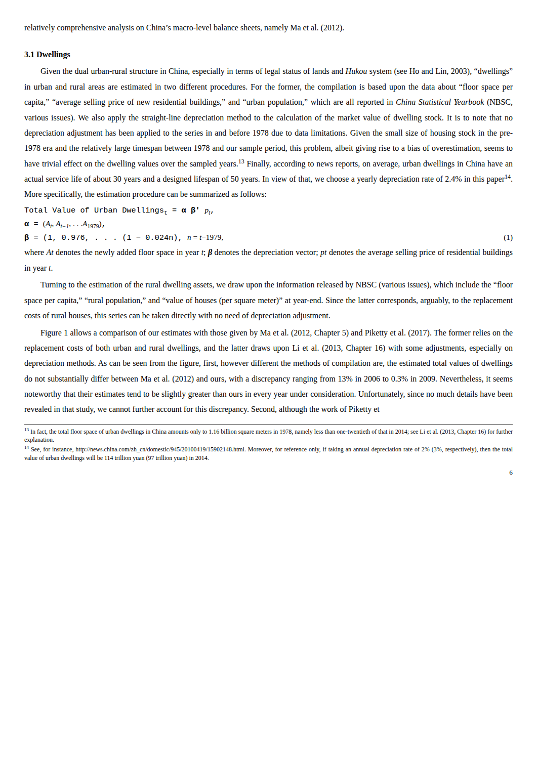relatively comprehensive analysis on China’s macro-level balance sheets, namely Ma et al. (2012).
3.1 Dwellings
Given the dual urban-rural structure in China, especially in terms of legal status of lands and Hukou system (see Ho and Lin, 2003), “dwellings” in urban and rural areas are estimated in two different procedures. For the former, the compilation is based upon the data about “floor space per capita,” “average selling price of new residential buildings,” and “urban population,” which are all reported in China Statistical Yearbook (NBSC, various issues). We also apply the straight-line depreciation method to the calculation of the market value of dwelling stock. It is to note that no depreciation adjustment has been applied to the series in and before 1978 due to data limitations. Given the small size of housing stock in the pre-1978 era and the relatively large timespan between 1978 and our sample period, this problem, albeit giving rise to a bias of overestimation, seems to have trivial effect on the dwelling values over the sampled years.13 Finally, according to news reports, on average, urban dwellings in China have an actual service life of about 30 years and a designed lifespan of 50 years. In view of that, we choose a yearly depreciation rate of 2.4% in this paper14. More specifically, the estimation procedure can be summarized as follows:
Total Value of Urban Dwellingst = α β′ pt,
α = (At, At−1, . . .A1979),
β = (1, 0.976, . . . (1 − 0.024n), n = t−1979, (1)
where At denotes the newly added floor space in year t; β denotes the depreciation vector; pt denotes the average selling price of residential buildings in year t.
Turning to the estimation of the rural dwelling assets, we draw upon the information released by NBSC (various issues), which include the “floor space per capita,” “rural population,” and “value of houses (per square meter)” at year-end. Since the latter corresponds, arguably, to the replacement costs of rural houses, this series can be taken directly with no need of depreciation adjustment.
Figure 1 allows a comparison of our estimates with those given by Ma et al. (2012, Chapter 5) and Piketty et al. (2017). The former relies on the replacement costs of both urban and rural dwellings, and the latter draws upon Li et al. (2013, Chapter 16) with some adjustments, especially on depreciation methods. As can be seen from the figure, first, however different the methods of compilation are, the estimated total values of dwellings do not substantially differ between Ma et al. (2012) and ours, with a discrepancy ranging from 13% in 2006 to 0.3% in 2009. Nevertheless, it seems noteworthy that their estimates tend to be slightly greater than ours in every year under consideration. Unfortunately, since no much details have been revealed in that study, we cannot further account for this discrepancy. Second, although the work of Piketty et
13 In fact, the total floor space of urban dwellings in China amounts only to 1.16 billion square meters in 1978, namely less than one-twentieth of that in 2014; see Li et al. (2013, Chapter 16) for further explanation.
14 See, for instance, http://news.china.com/zh_cn/domestic/945/20100419/15902148.html. Moreover, for reference only, if taking an annual depreciation rate of 2% (3%, respectively), then the total value of urban dwellings will be 114 trillion yuan (97 trillion yuan) in 2014.
6